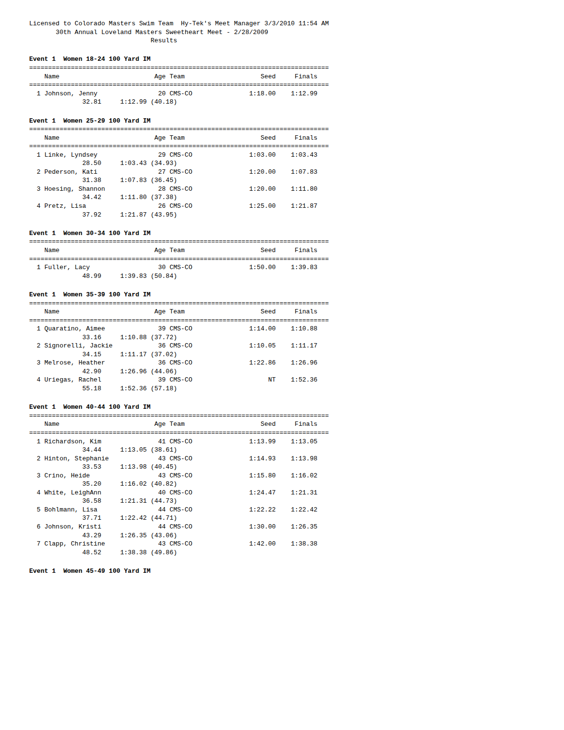Licensed to Colorado Masters Swim Team  Hy-Tek's Meet Manager 3/3/2010 11:54 AM
       30th Annual Loveland Masters Sweetheart Meet - 2/28/2009
                                Results
Event 1  Women 18-24 100 Yard IM
===============================================================================
    Name                         Age Team                    Seed     Finals
===============================================================================
  1 Johnson, Jenny                20 CMS-CO               1:18.00    1:12.99
              32.81     1:12.99 (40.18)
Event 1  Women 25-29 100 Yard IM
===============================================================================
    Name                         Age Team                    Seed     Finals
===============================================================================
  1 Linke, Lyndsey                29 CMS-CO               1:03.00    1:03.43
              28.50     1:03.43 (34.93)
  2 Pederson, Kati                27 CMS-CO               1:20.00    1:07.83
              31.38     1:07.83 (36.45)
  3 Hoesing, Shannon              28 CMS-CO               1:20.00    1:11.80
              34.42     1:11.80 (37.38)
  4 Pretz, Lisa                   26 CMS-CO               1:25.00    1:21.87
              37.92     1:21.87 (43.95)
Event 1  Women 30-34 100 Yard IM
===============================================================================
    Name                         Age Team                    Seed     Finals
===============================================================================
  1 Fuller, Lacy                  30 CMS-CO               1:50.00    1:39.83
              48.99     1:39.83 (50.84)
Event 1  Women 35-39 100 Yard IM
===============================================================================
    Name                         Age Team                    Seed     Finals
===============================================================================
  1 Quaratino, Aimee              39 CMS-CO               1:14.00    1:10.88
              33.16     1:10.88 (37.72)
  2 Signorelli, Jackie            36 CMS-CO               1:10.05    1:11.17
              34.15     1:11.17 (37.02)
  3 Melrose, Heather              36 CMS-CO               1:22.86    1:26.96
              42.90     1:26.96 (44.06)
  4 Uriegas, Rachel               39 CMS-CO                    NT    1:52.36
              55.18     1:52.36 (57.18)
Event 1  Women 40-44 100 Yard IM
===============================================================================
    Name                         Age Team                    Seed     Finals
===============================================================================
  1 Richardson, Kim               41 CMS-CO               1:13.99    1:13.05
              34.44     1:13.05 (38.61)
  2 Hinton, Stephanie             43 CMS-CO               1:14.93    1:13.98
              33.53     1:13.98 (40.45)
  3 Crino, Heide                  43 CMS-CO               1:15.80    1:16.02
              35.20     1:16.02 (40.82)
  4 White, LeighAnn               40 CMS-CO               1:24.47    1:21.31
              36.58     1:21.31 (44.73)
  5 Bohlmann, Lisa                44 CMS-CO               1:22.22    1:22.42
              37.71     1:22.42 (44.71)
  6 Johnson, Kristi               44 CMS-CO               1:30.00    1:26.35
              43.29     1:26.35 (43.06)
  7 Clapp, Christine              43 CMS-CO               1:42.00    1:38.38
              48.52     1:38.38 (49.86)
Event 1  Women 45-49 100 Yard IM